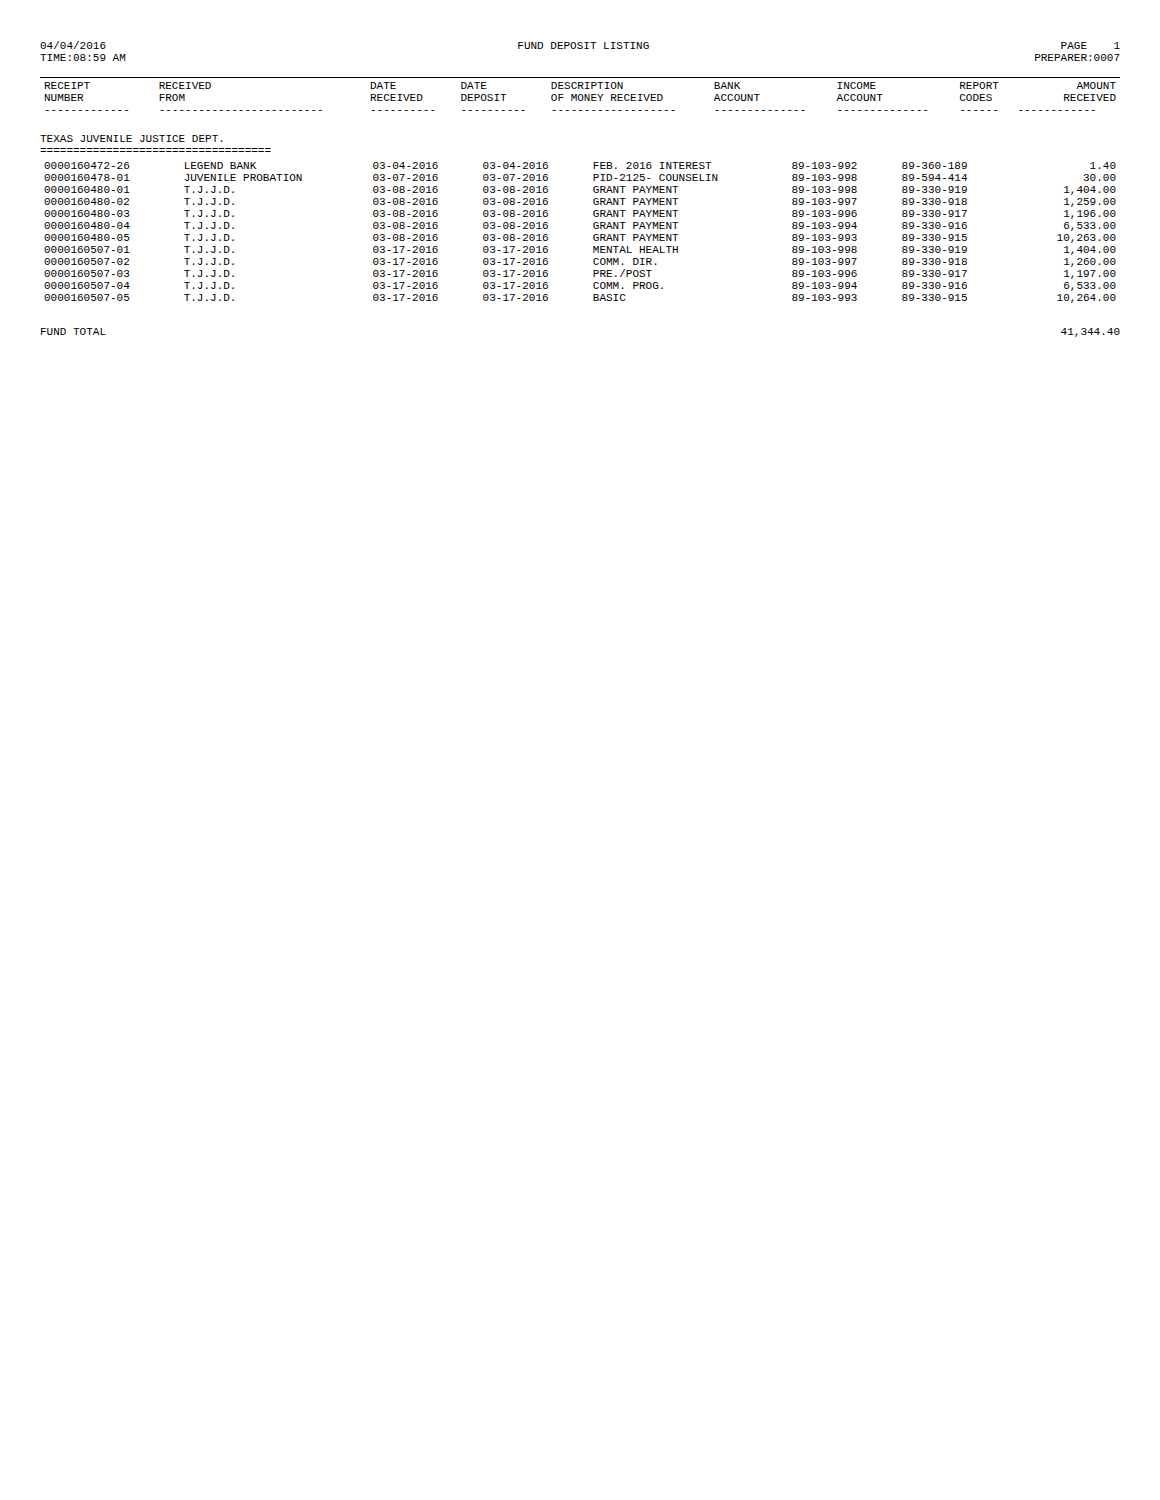04/04/2016 FUND DEPOSIT LISTING PAGE 1
TIME:08:59 AM PREPARER:0007
| RECEIPT | RECEIVED | DATE | DATE | DESCRIPTION | BANK | INCOME | REPORT | AMOUNT |
| --- | --- | --- | --- | --- | --- | --- | --- | --- |
| NUMBER | FROM | RECEIVED | DEPOSIT | OF MONEY RECEIVED | ACCOUNT | ACCOUNT | CODES | RECEIVED |
| ------------- | ------------------------- | ---------- | ---------- | ------------------- | -------------- | -------------- | ------ | ------------ |
TEXAS JUVENILE JUSTICE DEPT.
===================================
| 0000160472-26 | LEGEND BANK | 03-04-2016 | 03-04-2016 | FEB. 2016 INTEREST | 89-103-992 | 89-360-189 | | 1.40 |
| 0000160478-01 | JUVENILE PROBATION | 03-07-2016 | 03-07-2016 | PID-2125- COUNSELIN | 89-103-998 | 89-594-414 | | 30.00 |
| 0000160480-01 | T.J.J.D. | 03-08-2016 | 03-08-2016 | GRANT PAYMENT | 89-103-998 | 89-330-919 | | 1,404.00 |
| 0000160480-02 | T.J.J.D. | 03-08-2016 | 03-08-2016 | GRANT PAYMENT | 89-103-997 | 89-330-918 | | 1,259.00 |
| 0000160480-03 | T.J.J.D. | 03-08-2016 | 03-08-2016 | GRANT PAYMENT | 89-103-996 | 89-330-917 | | 1,196.00 |
| 0000160480-04 | T.J.J.D. | 03-08-2016 | 03-08-2016 | GRANT PAYMENT | 89-103-994 | 89-330-916 | | 6,533.00 |
| 0000160480-05 | T.J.J.D. | 03-08-2016 | 03-08-2016 | GRANT PAYMENT | 89-103-993 | 89-330-915 | | 10,263.00 |
| 0000160507-01 | T.J.J.D. | 03-17-2016 | 03-17-2016 | MENTAL HEALTH | 89-103-998 | 89-330-919 | | 1,404.00 |
| 0000160507-02 | T.J.J.D. | 03-17-2016 | 03-17-2016 | COMM. DIR. | 89-103-997 | 89-330-918 | | 1,260.00 |
| 0000160507-03 | T.J.J.D. | 03-17-2016 | 03-17-2016 | PRE./POST | 89-103-996 | 89-330-917 | | 1,197.00 |
| 0000160507-04 | T.J.J.D. | 03-17-2016 | 03-17-2016 | COMM. PROG. | 89-103-994 | 89-330-916 | | 6,533.00 |
| 0000160507-05 | T.J.J.D. | 03-17-2016 | 03-17-2016 | BASIC | 89-103-993 | 89-330-915 | | 10,264.00 |
FUND TOTAL
41,344.40